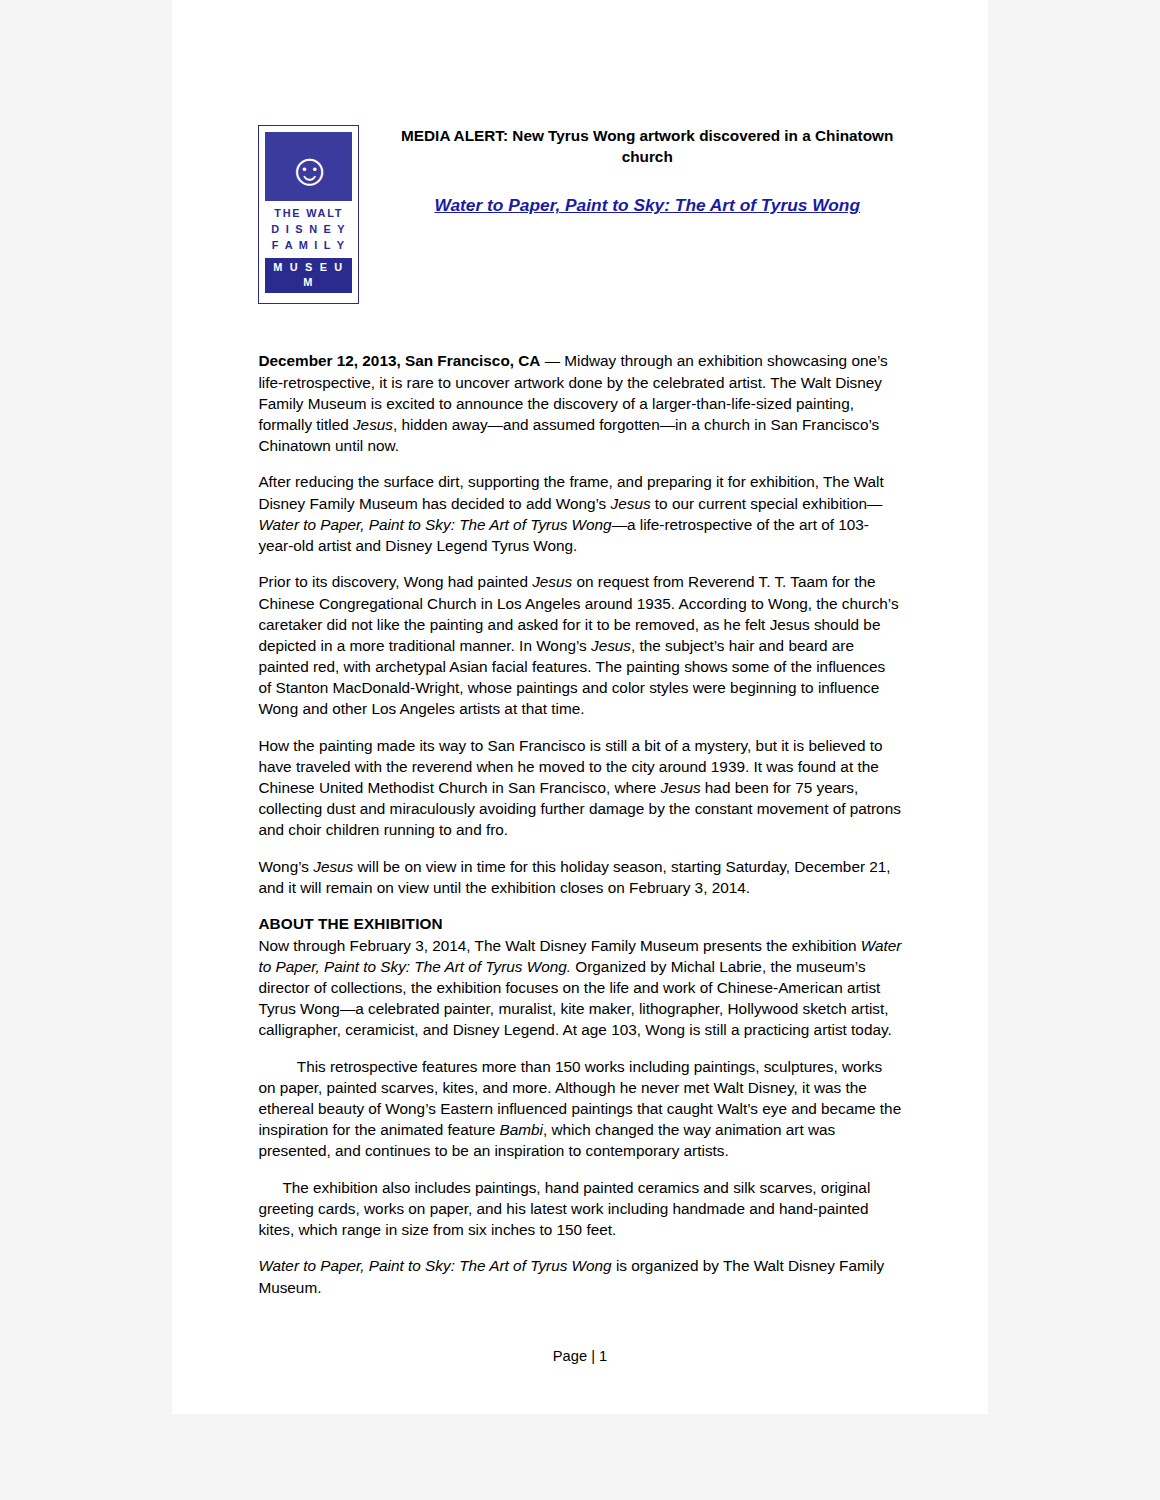☺
THE WALT D I S N E Y F A M I L Y M U S E U M
MEDIA ALERT: New Tyrus Wong artwork discovered in a Chinatown church
Water to Paper, Paint to Sky: The Art of Tyrus Wong
December 12, 2013, San Francisco, CA — Midway through an exhibition showcasing one’s life-retrospective, it is rare to uncover artwork done by the celebrated artist. The Walt Disney Family Museum is excited to announce the discovery of a larger-than-life-sized painting, formally titled Jesus, hidden away—and assumed forgotten—in a church in San Francisco’s Chinatown until now.
After reducing the surface dirt, supporting the frame, and preparing it for exhibition, The Walt Disney Family Museum has decided to add Wong’s Jesus to our current special exhibition—Water to Paper, Paint to Sky: The Art of Tyrus Wong—a life-retrospective of the art of 103-year-old artist and Disney Legend Tyrus Wong.
Prior to its discovery, Wong had painted Jesus on request from Reverend T. T. Taam for the Chinese Congregational Church in Los Angeles around 1935. According to Wong, the church’s caretaker did not like the painting and asked for it to be removed, as he felt Jesus should be depicted in a more traditional manner. In Wong’s Jesus, the subject’s hair and beard are painted red, with archetypal Asian facial features. The painting shows some of the influences of Stanton MacDonald-Wright, whose paintings and color styles were beginning to influence Wong and other Los Angeles artists at that time.
How the painting made its way to San Francisco is still a bit of a mystery, but it is believed to have traveled with the reverend when he moved to the city around 1939. It was found at the Chinese United Methodist Church in San Francisco, where Jesus had been for 75 years, collecting dust and miraculously avoiding further damage by the constant movement of patrons and choir children running to and fro.
Wong’s Jesus will be on view in time for this holiday season, starting Saturday, December 21, and it will remain on view until the exhibition closes on February 3, 2014.
About the Exhibition
Now through February 3, 2014, The Walt Disney Family Museum presents the exhibition Water to Paper, Paint to Sky: The Art of Tyrus Wong. Organized by Michal Labrie, the museum’s director of collections, the exhibition focuses on the life and work of Chinese-American artist Tyrus Wong—a celebrated painter, muralist, kite maker, lithographer, Hollywood sketch artist, calligrapher, ceramicist, and Disney Legend. At age 103, Wong is still a practicing artist today.
This retrospective features more than 150 works including paintings, sculptures, works on paper, painted scarves, kites, and more. Although he never met Walt Disney, it was the ethereal beauty of Wong’s Eastern influenced paintings that caught Walt’s eye and became the inspiration for the animated feature Bambi, which changed the way animation art was presented, and continues to be an inspiration to contemporary artists.
The exhibition also includes paintings, hand painted ceramics and silk scarves, original greeting cards, works on paper, and his latest work including handmade and hand-painted kites, which range in size from six inches to 150 feet.
Water to Paper, Paint to Sky: The Art of Tyrus Wong is organized by The Walt Disney Family Museum.
Page | 1